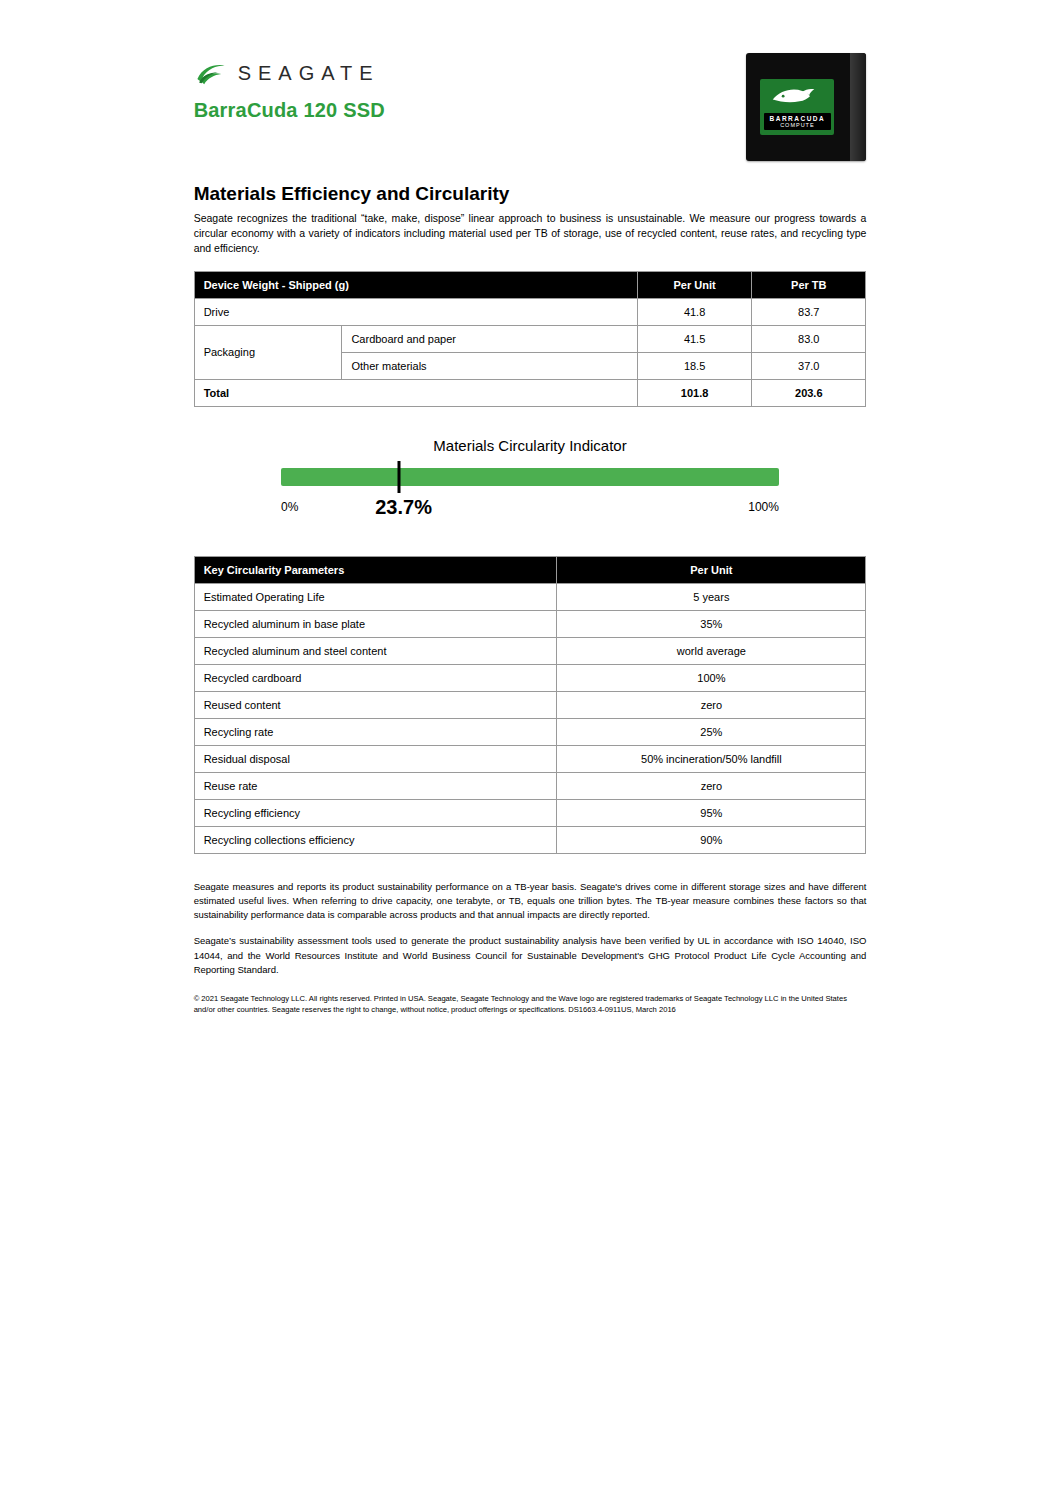SEAGATE
BarraCuda 120 SSD
BARRACUDACOMPUTE
Materials Efficiency and Circularity
Seagate recognizes the traditional “take, make, dispose” linear approach to business is unsustainable. We measure our progress towards a circular economy with a variety of indicators including material used per TB of storage, use of recycled content, reuse rates, and recycling type and efficiency.
| Device Weight - Shipped (g) | Per Unit | Per TB |
| --- | --- | --- |
| Drive | 41.8 | 83.7 |
| Packaging | Cardboard and paper | 41.5 | 83.0 |
| Other materials | 18.5 | 37.0 |
| Total | 101.8 | 203.6 |
Materials Circularity Indicator
0% 23.7% 100%
| Key Circularity Parameters | Per Unit |
| --- | --- |
| Estimated Operating Life | 5 years |
| Recycled aluminum in base plate | 35% |
| Recycled aluminum and steel content | world average |
| Recycled cardboard | 100% |
| Reused content | zero |
| Recycling rate | 25% |
| Residual disposal | 50% incineration/50% landfill |
| Reuse rate | zero |
| Recycling efficiency | 95% |
| Recycling collections efficiency | 90% |
Seagate measures and reports its product sustainability performance on a TB-year basis. Seagate's drives come in different storage sizes and have different estimated useful lives. When referring to drive capacity, one terabyte, or TB, equals one trillion bytes. The TB-year measure combines these factors so that sustainability performance data is comparable across products and that annual impacts are directly reported.
Seagate’s sustainability assessment tools used to generate the product sustainability analysis have been verified by UL in accordance with ISO 14040, ISO 14044, and the World Resources Institute and World Business Council for Sustainable Development's GHG Protocol Product Life Cycle Accounting and Reporting Standard.
© 2021 Seagate Technology LLC. All rights reserved. Printed in USA. Seagate, Seagate Technology and the Wave logo are registered trademarks of Seagate Technology LLC in the United States and/or other countries. Seagate reserves the right to change, without notice, product offerings or specifications. DS1663.4-0911US, March 2016